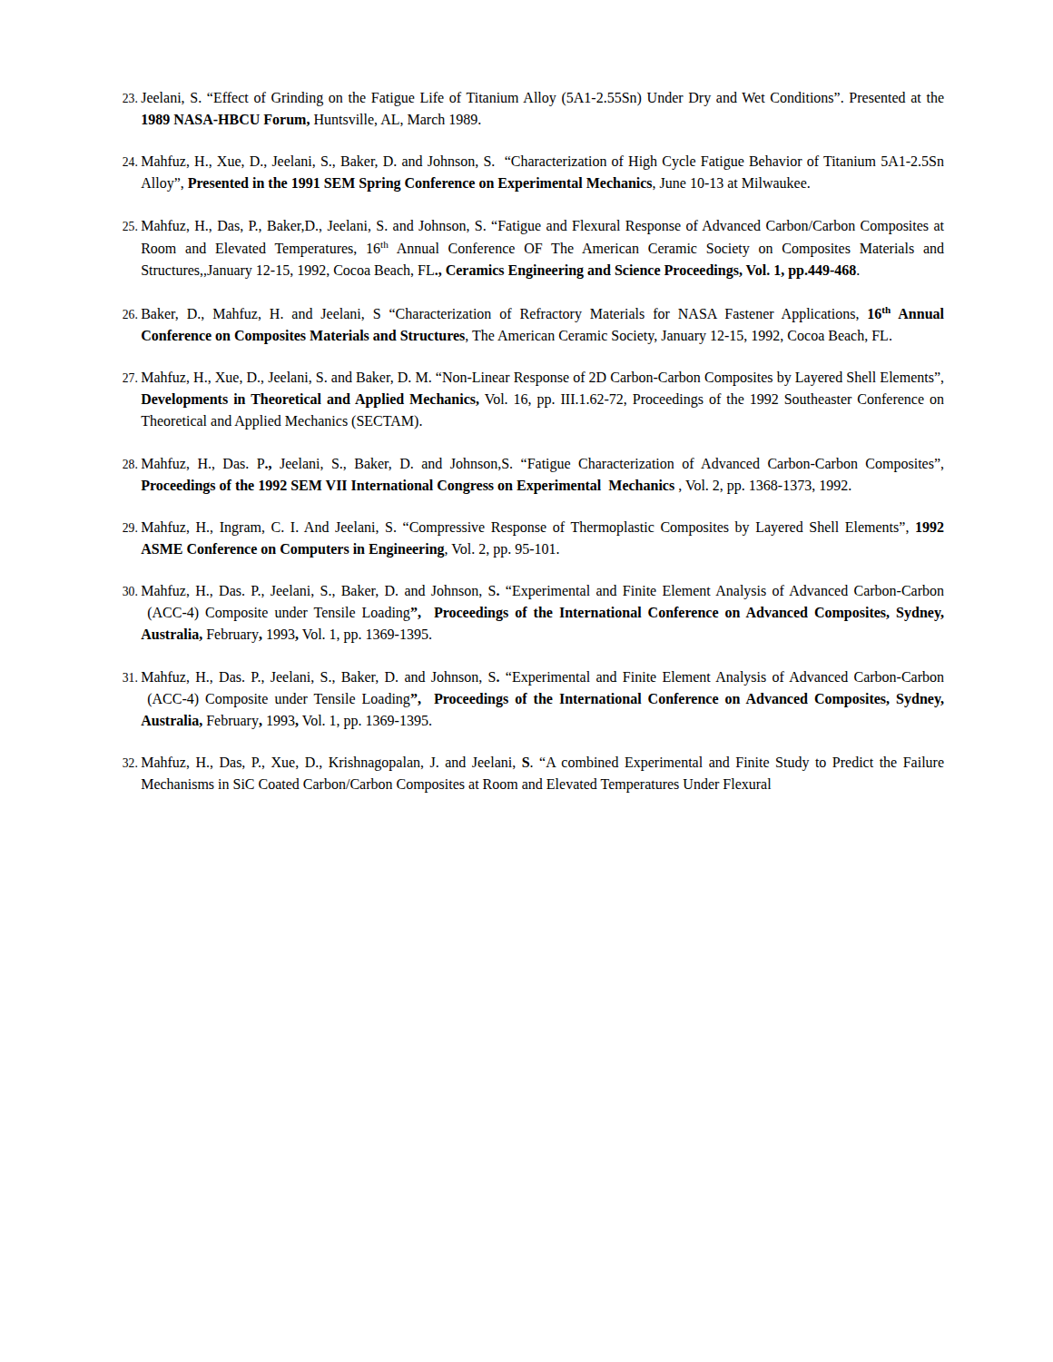Jeelani, S. “Effect of Grinding on the Fatigue Life of Titanium Alloy (5A1-2.55Sn) Under Dry and Wet Conditions”. Presented at the 1989 NASA-HBCU Forum, Huntsville, AL, March 1989.
Mahfuz, H., Xue, D., Jeelani, S., Baker, D. and Johnson, S. “Characterization of High Cycle Fatigue Behavior of Titanium 5A1-2.5Sn Alloy”, Presented in the 1991 SEM Spring Conference on Experimental Mechanics, June 10-13 at Milwaukee.
Mahfuz, H., Das, P., Baker,D., Jeelani, S. and Johnson, S. “Fatigue and Flexural Response of Advanced Carbon/Carbon Composites at Room and Elevated Temperatures, 16th Annual Conference OF The American Ceramic Society on Composites Materials and Structures,,January 12-15, 1992, Cocoa Beach, FL., Ceramics Engineering and Science Proceedings, Vol. 1, pp.449-468.
Baker, D., Mahfuz, H. and Jeelani, S “Characterization of Refractory Materials for NASA Fastener Applications, 16th Annual Conference on Composites Materials and Structures, The American Ceramic Society, January 12-15, 1992, Cocoa Beach, FL.
Mahfuz, H., Xue, D., Jeelani, S. and Baker, D. M. “Non-Linear Response of 2D Carbon-Carbon Composites by Layered Shell Elements”, Developments in Theoretical and Applied Mechanics, Vol. 16, pp. III.1.62-72, Proceedings of the 1992 Southeaster Conference on Theoretical and Applied Mechanics (SECTAM).
Mahfuz, H., Das. P., Jeelani, S., Baker, D. and Johnson,S. “Fatigue Characterization of Advanced Carbon-Carbon Composites”, Proceedings of the 1992 SEM VII International Congress on Experimental Mechanics , Vol. 2, pp. 1368-1373, 1992.
Mahfuz, H., Ingram, C. I. And Jeelani, S. “Compressive Response of Thermoplastic Composites by Layered Shell Elements”, 1992 ASME Conference on Computers in Engineering, Vol. 2, pp. 95-101.
Mahfuz, H., Das. P., Jeelani, S., Baker, D. and Johnson, S. “Experimental and Finite Element Analysis of Advanced Carbon-Carbon (ACC-4) Composite under Tensile Loading”, Proceedings of the International Conference on Advanced Composites, Sydney, Australia, February, 1993, Vol. 1, pp. 1369-1395.
Mahfuz, H., Das. P., Jeelani, S., Baker, D. and Johnson, S. “Experimental and Finite Element Analysis of Advanced Carbon-Carbon (ACC-4) Composite under Tensile Loading”, Proceedings of the International Conference on Advanced Composites, Sydney, Australia, February, 1993, Vol. 1, pp. 1369-1395.
Mahfuz, H., Das, P., Xue, D., Krishnagopalan, J. and Jeelani, S. “A combined Experimental and Finite Study to Predict the Failure Mechanisms in SiC Coated Carbon/Carbon Composites at Room and Elevated Temperatures Under Flexural